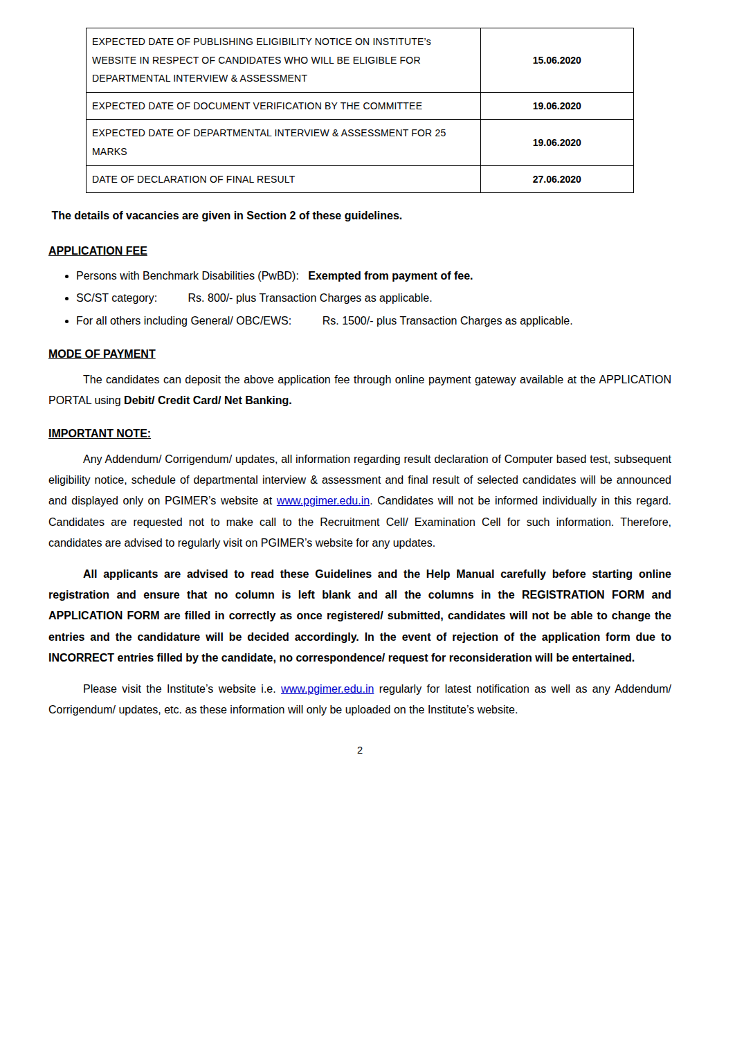| EXPECTED DATE OF PUBLISHING ELIGIBILITY NOTICE ON INSTITUTE’s WEBSITE IN RESPECT OF CANDIDATES WHO WILL BE ELIGIBLE FOR DEPARTMENTAL INTERVIEW & ASSESSMENT | 15.06.2020 |
| EXPECTED DATE OF DOCUMENT VERIFICATION BY THE COMMITTEE | 19.06.2020 |
| EXPECTED DATE OF DEPARTMENTAL INTERVIEW & ASSESSMENT FOR 25 MARKS | 19.06.2020 |
| DATE OF DECLARATION OF FINAL RESULT | 27.06.2020 |
The details of vacancies are given in Section 2 of these guidelines.
APPLICATION FEE
Persons with Benchmark Disabilities (PwBD): Exempted from payment of fee.
SC/ST category: Rs. 800/- plus Transaction Charges as applicable.
For all others including General/ OBC/EWS: Rs. 1500/- plus Transaction Charges as applicable.
MODE OF PAYMENT
The candidates can deposit the above application fee through online payment gateway available at the APPLICATION PORTAL using Debit/ Credit Card/ Net Banking.
IMPORTANT NOTE:
Any Addendum/ Corrigendum/ updates, all information regarding result declaration of Computer based test, subsequent eligibility notice, schedule of departmental interview & assessment and final result of selected candidates will be announced and displayed only on PGIMER’s website at www.pgimer.edu.in. Candidates will not be informed individually in this regard. Candidates are requested not to make call to the Recruitment Cell/ Examination Cell for such information. Therefore, candidates are advised to regularly visit on PGIMER’s website for any updates.
All applicants are advised to read these Guidelines and the Help Manual carefully before starting online registration and ensure that no column is left blank and all the columns in the REGISTRATION FORM and APPLICATION FORM are filled in correctly as once registered/ submitted, candidates will not be able to change the entries and the candidature will be decided accordingly. In the event of rejection of the application form due to INCORRECT entries filled by the candidate, no correspondence/ request for reconsideration will be entertained.
Please visit the Institute’s website i.e. www.pgimer.edu.in regularly for latest notification as well as any Addendum/ Corrigendum/ updates, etc. as these information will only be uploaded on the Institute’s website.
2